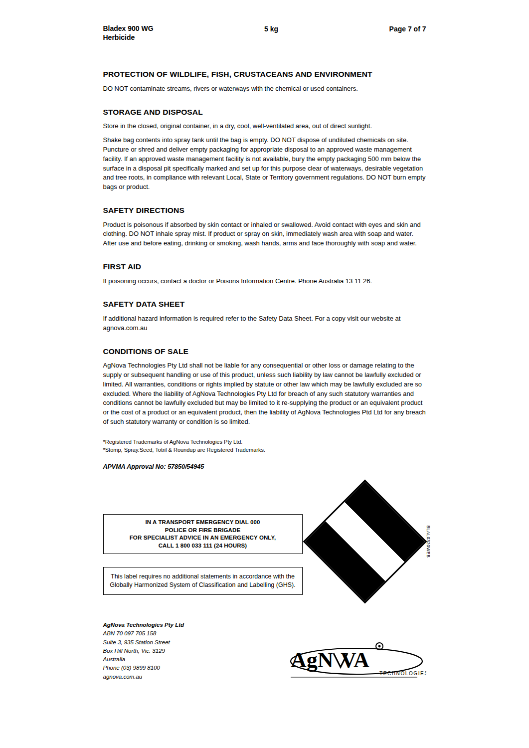Bladex 900 WG
Herbicide
5 kg
Page 7 of 7
PROTECTION OF WILDLIFE, FISH, CRUSTACEANS AND ENVIRONMENT
DO NOT contaminate streams, rivers or waterways with the chemical or used containers.
STORAGE AND DISPOSAL
Store in the closed, original container, in a dry, cool, well-ventilated area, out of direct sunlight.
Shake bag contents into spray tank until the bag is empty. DO NOT dispose of undiluted chemicals on site. Puncture or shred and deliver empty packaging for appropriate disposal to an approved waste management facility. If an approved waste management facility is not available, bury the empty packaging 500 mm below the surface in a disposal pit specifically marked and set up for this purpose clear of waterways, desirable vegetation and tree roots, in compliance with relevant Local, State or Territory government regulations. DO NOT burn empty bags or product.
SAFETY DIRECTIONS
Product is poisonous if absorbed by skin contact or inhaled or swallowed. Avoid contact with eyes and skin and clothing. DO NOT inhale spray mist. If product or spray on skin, immediately wash area with soap and water. After use and before eating, drinking or smoking, wash hands, arms and face thoroughly with soap and water.
FIRST AID
If poisoning occurs, contact a doctor or Poisons Information Centre. Phone Australia 13 11 26.
SAFETY DATA SHEET
If additional hazard information is required refer to the Safety Data Sheet. For a copy visit our website at agnova.com.au
CONDITIONS OF SALE
AgNova Technologies Pty Ltd shall not be liable for any consequential or other loss or damage relating to the supply or subsequent handling or use of this product, unless such liability by law cannot be lawfully excluded or limited. All warranties, conditions or rights implied by statute or other law which may be lawfully excluded are so excluded. Where the liability of AgNova Technologies Pty Ltd for breach of any such statutory warranties and conditions cannot be lawfully excluded but may be limited to it re-supplying the product or an equivalent product or the cost of a product or an equivalent product, then the liability of AgNova Technologies Ptd Ltd for any breach of such statutory warranty or condition is so limited.
*Registered Trademarks of AgNova Technologies Pty Ltd.
*Stomp, Spray.Seed, Totril & Roundup are Registered Trademarks.
APVMA Approval No: 57850/54945
IN A TRANSPORT EMERGENCY DIAL 000
POLICE OR FIRE BRIGADE
FOR SPECIALIST ADVICE IN AN EMERGENCY ONLY,
CALL 1 800 033 111 (24 HOURS)
This label requires no additional statements in accordance with the Globally Harmonized System of Classification and Labelling (GHS).
BLAL0320WEB
AgNova Technologies Pty Ltd
ABN 70 097 705 158
Suite 3, 935 Station Street
Box Hill North, Vic. 3129
Australia
Phone (03) 9899 8100
agnova.com.au
AgN VA TECHNOLOGIES